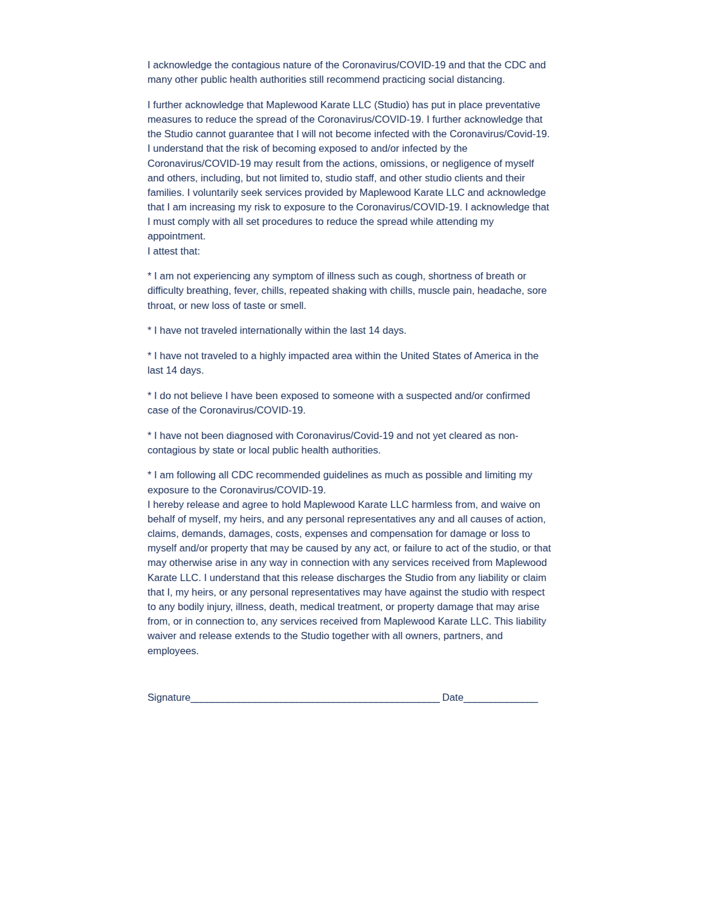I acknowledge the contagious nature of the Coronavirus/COVID-19 and that the CDC and many other public health authorities still recommend practicing social distancing.
I further acknowledge that Maplewood Karate LLC (Studio) has put in place preventative measures to reduce the spread of the Coronavirus/COVID-19. I further acknowledge that the Studio cannot guarantee that I will not become infected with the Coronavirus/Covid-19. I understand that the risk of becoming exposed to and/or infected by the Coronavirus/COVID-19 may result from the actions, omissions, or negligence of myself and others, including, but not limited to, studio staff, and other studio clients and their families. I voluntarily seek services provided by Maplewood Karate LLC and acknowledge that I am increasing my risk to exposure to the Coronavirus/COVID-19. I acknowledge that I must comply with all set procedures to reduce the spread while attending my appointment.
I attest that:
* I am not experiencing any symptom of illness such as cough, shortness of breath or difficulty breathing, fever, chills, repeated shaking with chills, muscle pain, headache, sore throat, or new loss of taste or smell.
* I have not traveled internationally within the last 14 days.
* I have not traveled to a highly impacted area within the United States of America in the last 14 days.
* I do not believe I have been exposed to someone with a suspected and/or confirmed case of the Coronavirus/COVID-19.
* I have not been diagnosed with Coronavirus/Covid-19 and not yet cleared as non-contagious by state or local public health authorities.
* I am following all CDC recommended guidelines as much as possible and limiting my exposure to the Coronavirus/COVID-19.
I hereby release and agree to hold Maplewood Karate LLC harmless from, and waive on behalf of myself, my heirs, and any personal representatives any and all causes of action, claims, demands, damages, costs, expenses and compensation for damage or loss to myself and/or property that may be caused by any act, or failure to act of the studio, or that may otherwise arise in any way in connection with any services received from Maplewood Karate LLC. I understand that this release discharges the Studio from any liability or claim that I, my heirs, or any personal representatives may have against the studio with respect to any bodily injury, illness, death, medical treatment, or property damage that may arise from, or in connection to, any services received from Maplewood Karate LLC. This liability waiver and release extends to the Studio together with all owners, partners, and employees.
Signature_______________________________________________ Date______________